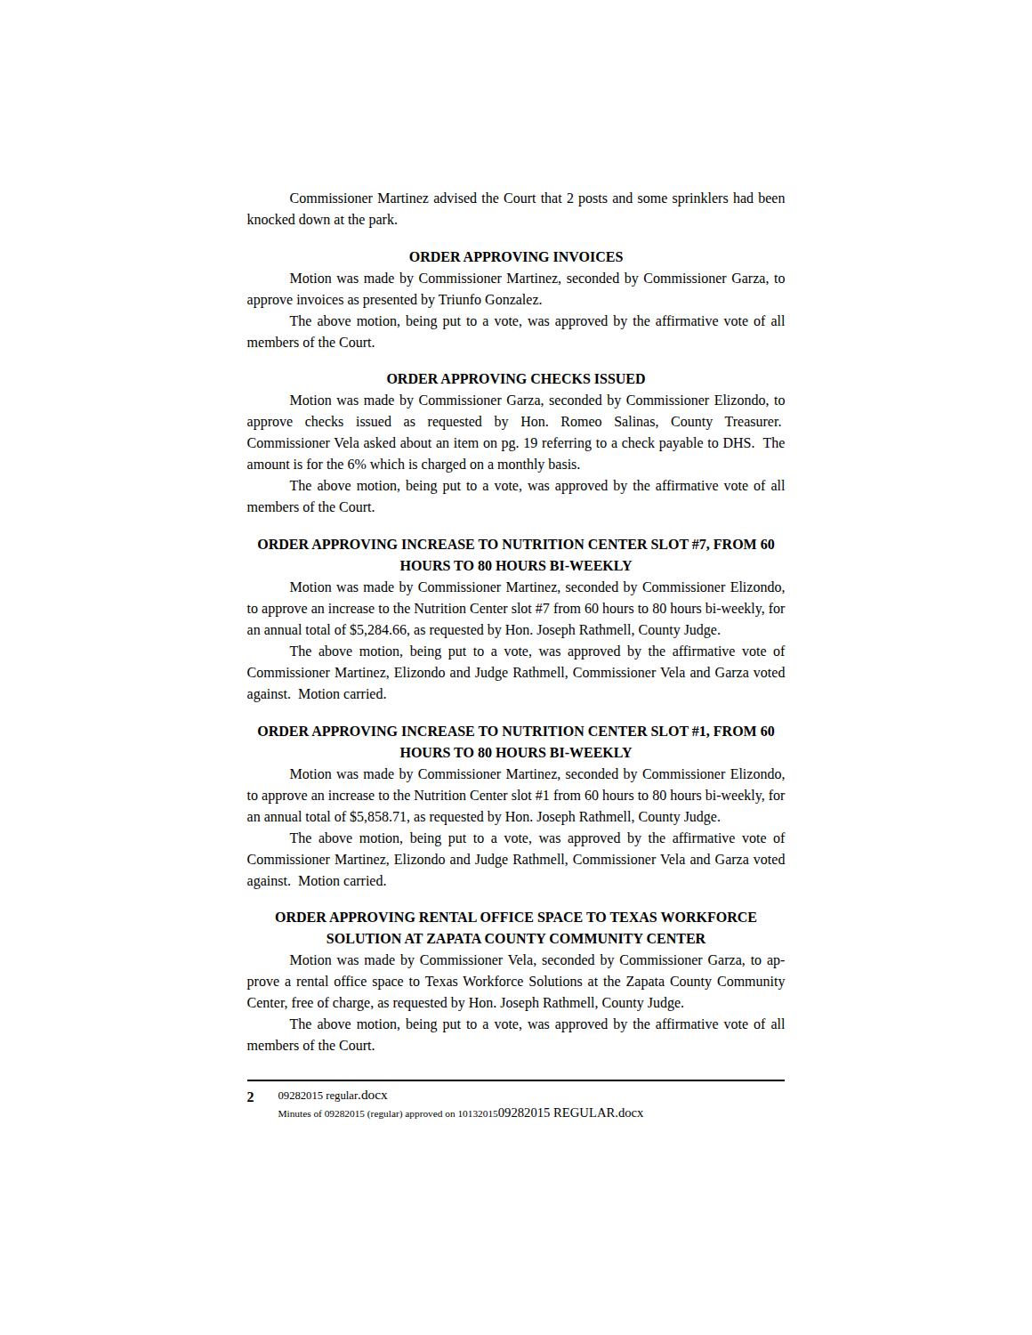Commissioner Martinez advised the Court that 2 posts and some sprinklers had been knocked down at the park.
Order Approving Invoices
Motion was made by Commissioner Martinez, seconded by Commissioner Garza, to approve invoices as presented by Triunfo Gonzalez.
The above motion, being put to a vote, was approved by the affirmative vote of all members of the Court.
Order Approving Checks Issued
Motion was made by Commissioner Garza, seconded by Commissioner Elizondo, to approve checks issued as requested by Hon. Romeo Salinas, County Treasurer. Commissioner Vela asked about an item on pg. 19 referring to a check payable to DHS. The amount is for the 6% which is charged on a monthly basis.
The above motion, being put to a vote, was approved by the affirmative vote of all members of the Court.
Order Approving Increase to Nutrition Center Slot #7, from 60 Hours to 80 Hours Bi-Weekly
Motion was made by Commissioner Martinez, seconded by Commissioner Elizondo, to approve an increase to the Nutrition Center slot #7 from 60 hours to 80 hours bi-weekly, for an annual total of $5,284.66, as requested by Hon. Joseph Rathmell, County Judge.
The above motion, being put to a vote, was approved by the affirmative vote of Commissioner Martinez, Elizondo and Judge Rathmell, Commissioner Vela and Garza voted against. Motion carried.
Order Approving Increase to Nutrition Center Slot #1, from 60 Hours to 80 Hours Bi-Weekly
Motion was made by Commissioner Martinez, seconded by Commissioner Elizondo, to approve an increase to the Nutrition Center slot #1 from 60 hours to 80 hours bi-weekly, for an annual total of $5,858.71, as requested by Hon. Joseph Rathmell, County Judge.
The above motion, being put to a vote, was approved by the affirmative vote of Commissioner Martinez, Elizondo and Judge Rathmell, Commissioner Vela and Garza voted against. Motion carried.
Order Approving Rental Office Space to Texas Workforce Solution at Zapata County Community Center
Motion was made by Commissioner Vela, seconded by Commissioner Garza, to approve a rental office space to Texas Workforce Solutions at the Zapata County Community Center, free of charge, as requested by Hon. Joseph Rathmell, County Judge.
The above motion, being put to a vote, was approved by the affirmative vote of all members of the Court.
2
09282015 regular.docx
Minutes of 09282015 (regular) approved on 1013201509282015 REGULAR.docx